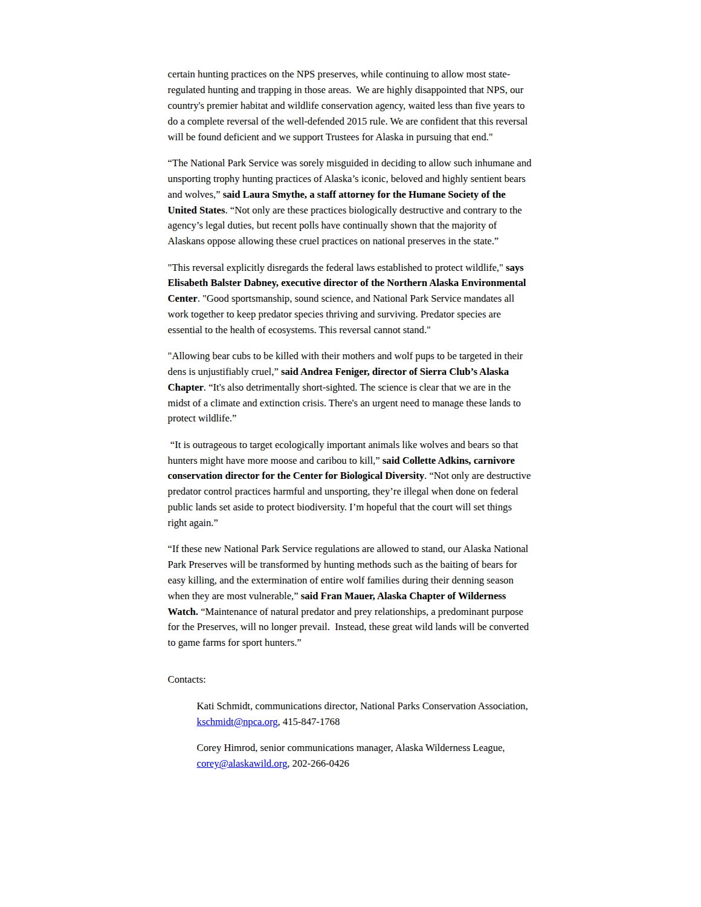certain hunting practices on the NPS preserves, while continuing to allow most state-regulated hunting and trapping in those areas. We are highly disappointed that NPS, our country's premier habitat and wildlife conservation agency, waited less than five years to do a complete reversal of the well-defended 2015 rule. We are confident that this reversal will be found deficient and we support Trustees for Alaska in pursuing that end."
“The National Park Service was sorely misguided in deciding to allow such inhumane and unsporting trophy hunting practices of Alaska’s iconic, beloved and highly sentient bears and wolves,” said Laura Smythe, a staff attorney for the Humane Society of the United States. “Not only are these practices biologically destructive and contrary to the agency’s legal duties, but recent polls have continually shown that the majority of Alaskans oppose allowing these cruel practices on national preserves in the state.”
"This reversal explicitly disregards the federal laws established to protect wildlife," says Elisabeth Balster Dabney, executive director of the Northern Alaska Environmental Center. "Good sportsmanship, sound science, and National Park Service mandates all work together to keep predator species thriving and surviving. Predator species are essential to the health of ecosystems. This reversal cannot stand."
"Allowing bear cubs to be killed with their mothers and wolf pups to be targeted in their dens is unjustifiably cruel,” said Andrea Feniger, director of Sierra Club’s Alaska Chapter. “It's also detrimentally short-sighted. The science is clear that we are in the midst of a climate and extinction crisis. There's an urgent need to manage these lands to protect wildlife.”
“It is outrageous to target ecologically important animals like wolves and bears so that hunters might have more moose and caribou to kill,” said Collette Adkins, carnivore conservation director for the Center for Biological Diversity. “Not only are destructive predator control practices harmful and unsporting, they’re illegal when done on federal public lands set aside to protect biodiversity. I’m hopeful that the court will set things right again.”
“If these new National Park Service regulations are allowed to stand, our Alaska National Park Preserves will be transformed by hunting methods such as the baiting of bears for easy killing, and the extermination of entire wolf families during their denning season when they are most vulnerable,” said Fran Mauer, Alaska Chapter of Wilderness Watch. “Maintenance of natural predator and prey relationships, a predominant purpose for the Preserves, will no longer prevail. Instead, these great wild lands will be converted to game farms for sport hunters.”
Contacts:
Kati Schmidt, communications director, National Parks Conservation Association, kschmidt@npca.org, 415-847-1768
Corey Himrod, senior communications manager, Alaska Wilderness League, corey@alaskawild.org, 202-266-0426